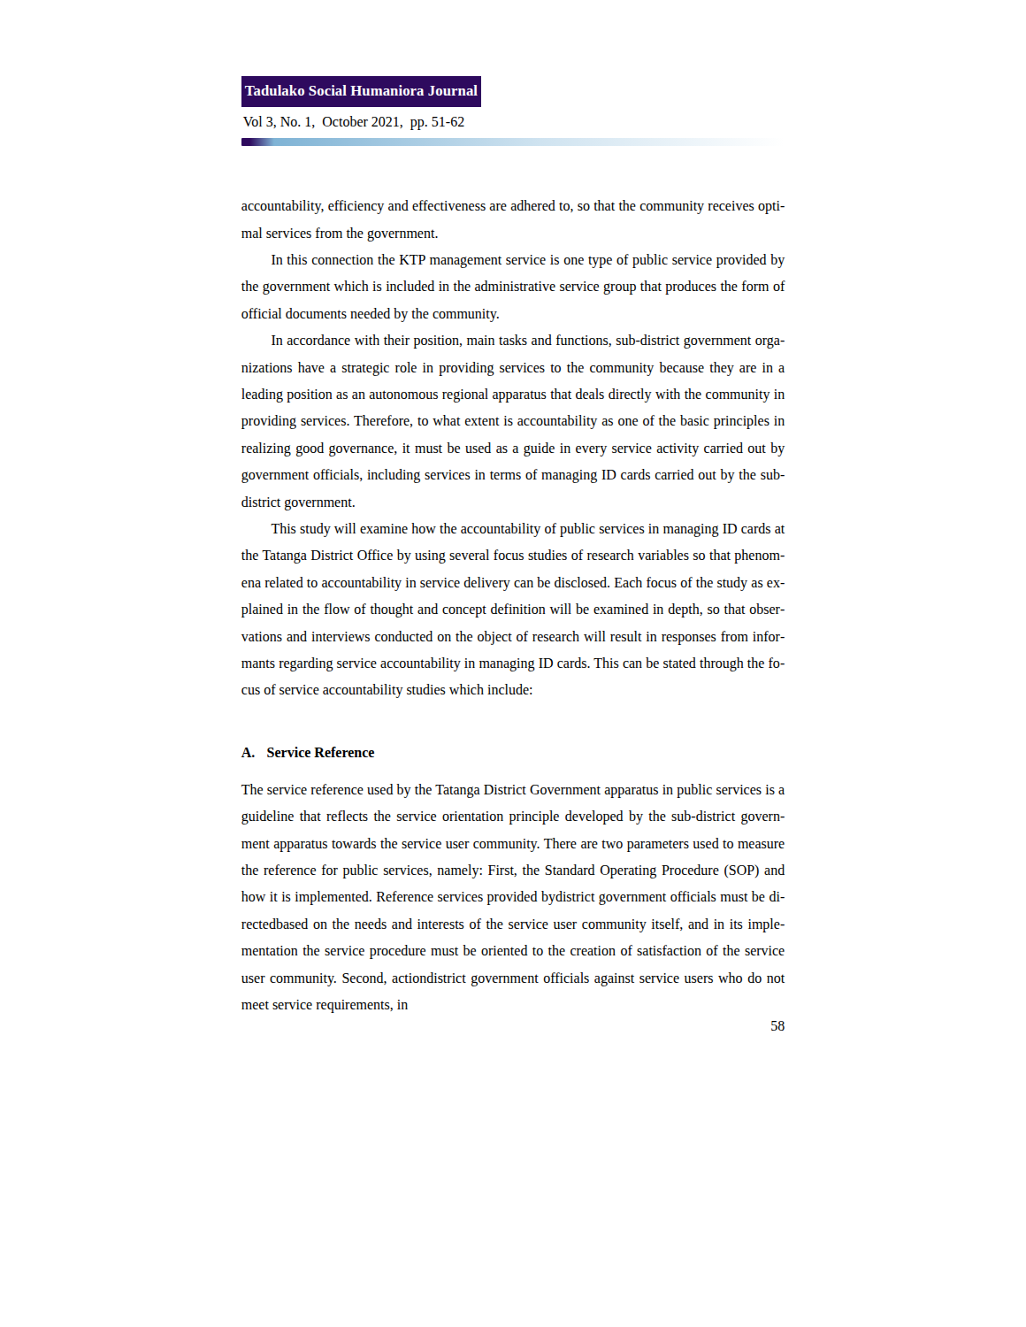Tadulako Social Humaniora Journal
Vol 3, No. 1, October 2021, pp. 51-62
accountability, efficiency and effectiveness are adhered to, so that the community receives optimal services from the government.
In this connection the KTP management service is one type of public service provided by the government which is included in the administrative service group that produces the form of official documents needed by the community.
In accordance with their position, main tasks and functions, sub-district government organizations have a strategic role in providing services to the community because they are in a leading position as an autonomous regional apparatus that deals directly with the community in providing services. Therefore, to what extent is accountability as one of the basic principles in realizing good governance, it must be used as a guide in every service activity carried out by government officials, including services in terms of managing ID cards carried out by the sub-district government.
This study will examine how the accountability of public services in managing ID cards at the Tatanga District Office by using several focus studies of research variables so that phenomena related to accountability in service delivery can be disclosed. Each focus of the study as explained in the flow of thought and concept definition will be examined in depth, so that observations and interviews conducted on the object of research will result in responses from informants regarding service accountability in managing ID cards. This can be stated through the focus of service accountability studies which include:
A. Service Reference
The service reference used by the Tatanga District Government apparatus in public services is a guideline that reflects the service orientation principle developed by the sub-district government apparatus towards the service user community. There are two parameters used to measure the reference for public services, namely: First, the Standard Operating Procedure (SOP) and how it is implemented. Reference services provided bydistrict government officials must be directedbased on the needs and interests of the service user community itself, and in its implementation the service procedure must be oriented to the creation of satisfaction of the service user community. Second, actiondistrict government officials against service users who do not meet service requirements, in
58